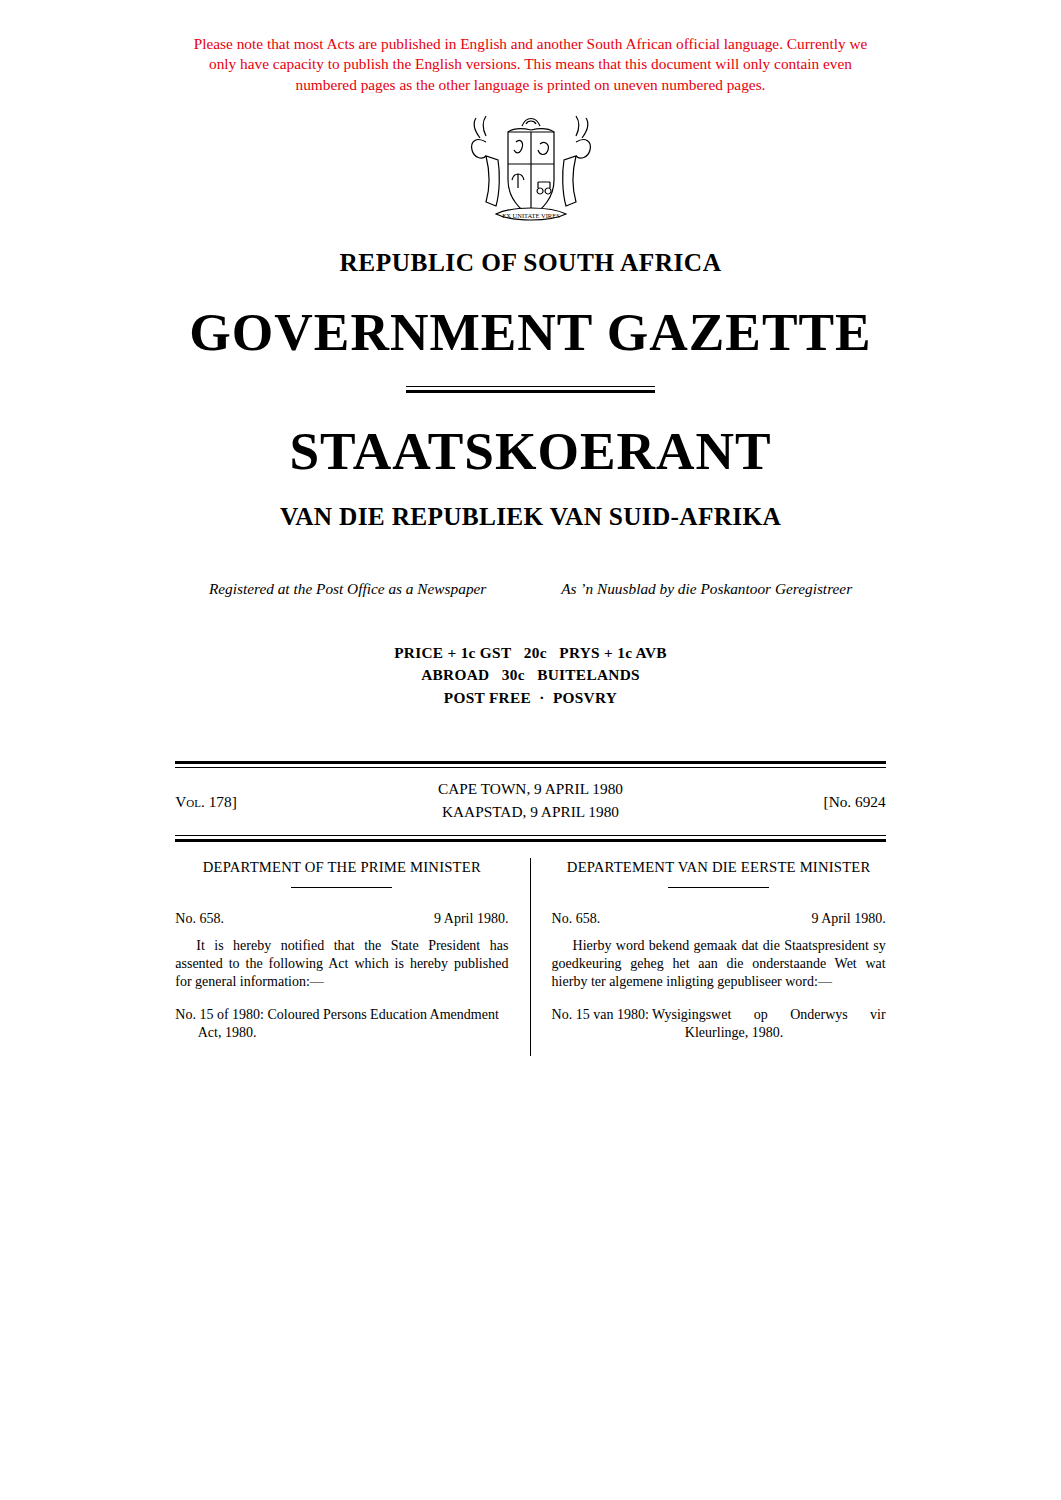Please note that most Acts are published in English and another South African official language. Currently we only have capacity to publish the English versions. This means that this document will only contain even numbered pages as the other language is printed on uneven numbered pages.
EX UNITATE VIRES
REPUBLIC OF SOUTH AFRICA
GOVERNMENT GAZETTE
STAATSKOERANT
VAN DIE REPUBLIEK VAN SUID-AFRIKA
Registered at the Post Office as a Newspaper As ’n Nuusblad by die Poskantoor Geregistreer
PRICE + 1c GST 20c PRYS + 1c AVB
ABROAD 30c BUITELANDS
POST FREE · POSVRY
Vol. 178]
CAPE TOWN, 9 APRIL 1980
KAAPSTAD, 9 APRIL 1980
[No. 6924
DEPARTMENT OF THE PRIME MINISTER
No. 658. 9 April 1980.
It is hereby notified that the State President has assented to the following Act which is hereby published for general information:—
No. 15 of 1980: Coloured Persons Education Amendment Act, 1980.
DEPARTEMENT VAN DIE EERSTE MINISTER
No. 658. 9 April 1980.
Hierby word bekend gemaak dat die Staatspresident sy goedkeuring geheg het aan die onderstaande Wet wat hierby ter algemene inligting gepubliseer word:—
No. 15 van 1980: Wysigingswet op Onderwys vir Kleurlinge, 1980.